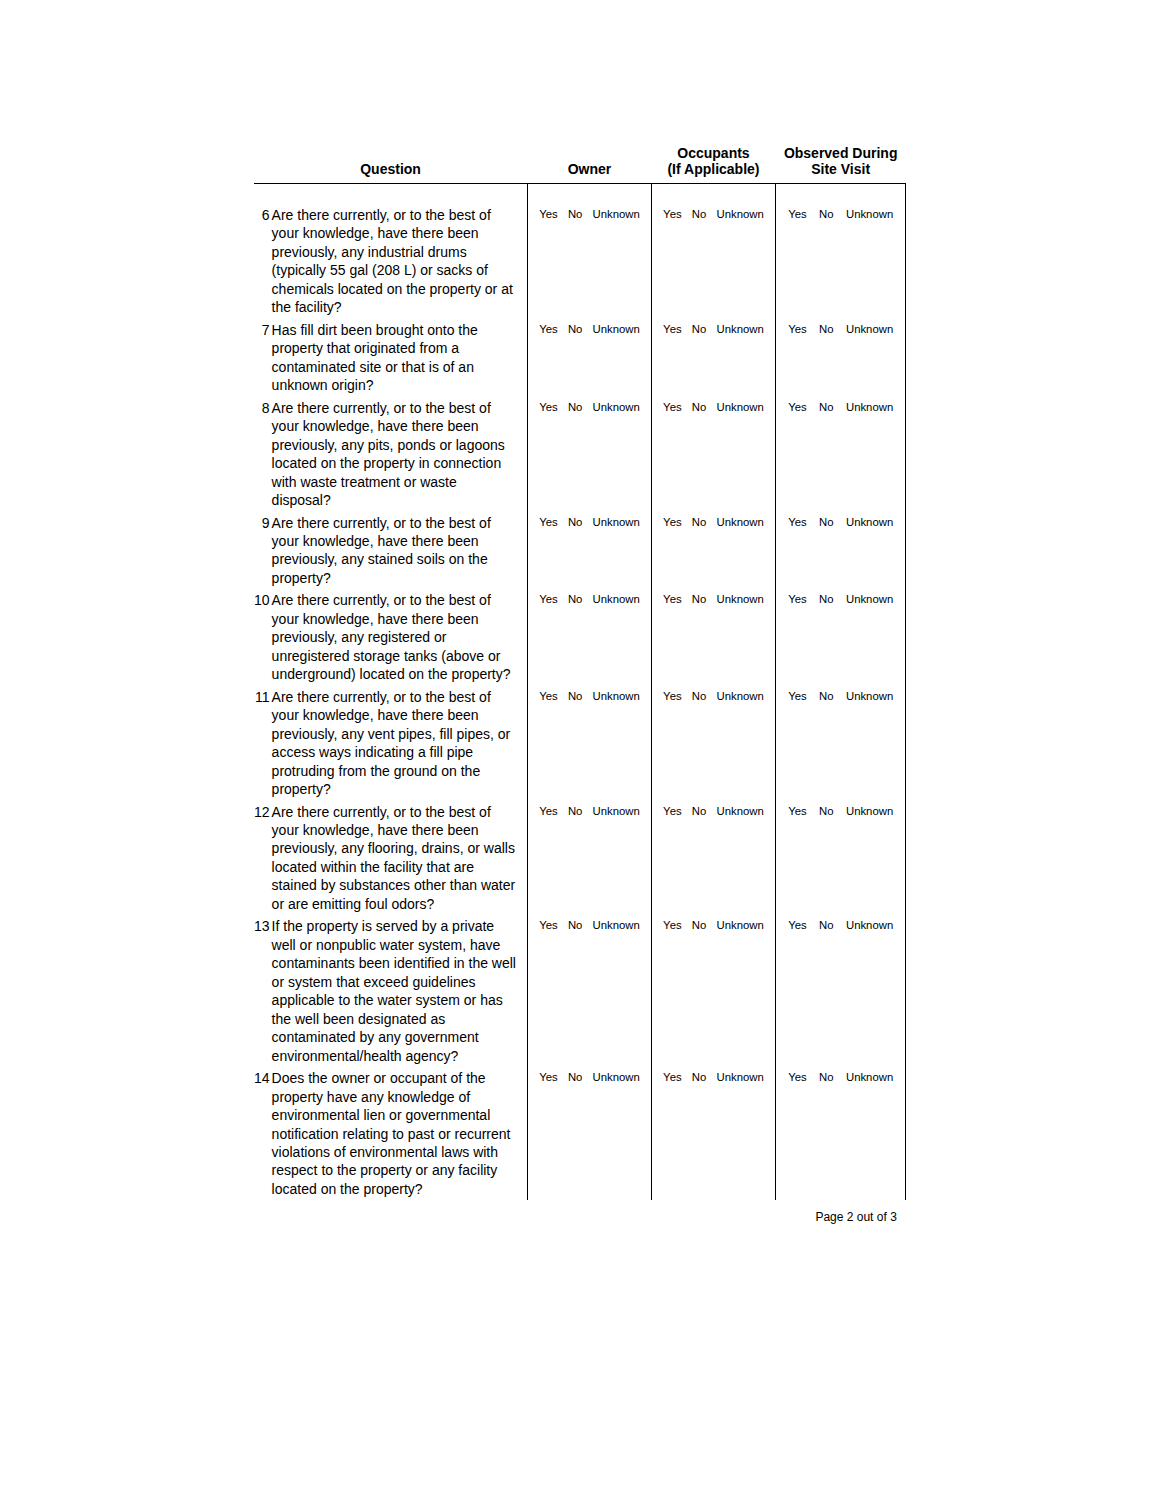| Question | Owner | Occupants (If Applicable) | Observed During Site Visit |
| --- | --- | --- | --- |
| 6 Are there currently, or to the best of your knowledge, have there been previously, any industrial drums (typically 55 gal (208 L) or sacks of chemicals located on the property or at the facility? | Yes No Unknown | Yes No Unknown | Yes No Unknown |
| 7 Has fill dirt been brought onto the property that originated from a contaminated site or that is of an unknown origin? | Yes No Unknown | Yes No Unknown | Yes No Unknown |
| 8 Are there currently, or to the best of your knowledge, have there been previously, any pits, ponds or lagoons located on the property in connection with waste treatment or waste disposal? | Yes No Unknown | Yes No Unknown | Yes No Unknown |
| 9 Are there currently, or to the best of your knowledge, have there been previously, any stained soils on the property? | Yes No Unknown | Yes No Unknown | Yes No Unknown |
| 10 Are there currently, or to the best of your knowledge, have there been previously, any registered or unregistered storage tanks (above or underground) located on the property? | Yes No Unknown | Yes No Unknown | Yes No Unknown |
| 11 Are there currently, or to the best of your knowledge, have there been previously, any vent pipes, fill pipes, or access ways indicating a fill pipe protruding from the ground on the property? | Yes No Unknown | Yes No Unknown | Yes No Unknown |
| 12 Are there currently, or to the best of your knowledge, have there been previously, any flooring, drains, or walls located within the facility that are stained by substances other than water or are emitting foul odors? | Yes No Unknown | Yes No Unknown | Yes No Unknown |
| 13 If the property is served by a private well or nonpublic water system, have contaminants been identified in the well or system that exceed guidelines applicable to the water system or has the well been designated as contaminated by any government environmental/health agency? | Yes No Unknown | Yes No Unknown | Yes No Unknown |
| 14 Does the owner or occupant of the property have any knowledge of environmental lien or governmental notification relating to past or recurrent violations of environmental laws with respect to the property or any facility located on the property? | Yes No Unknown | Yes No Unknown | Yes No Unknown |
Page 2 out of 3